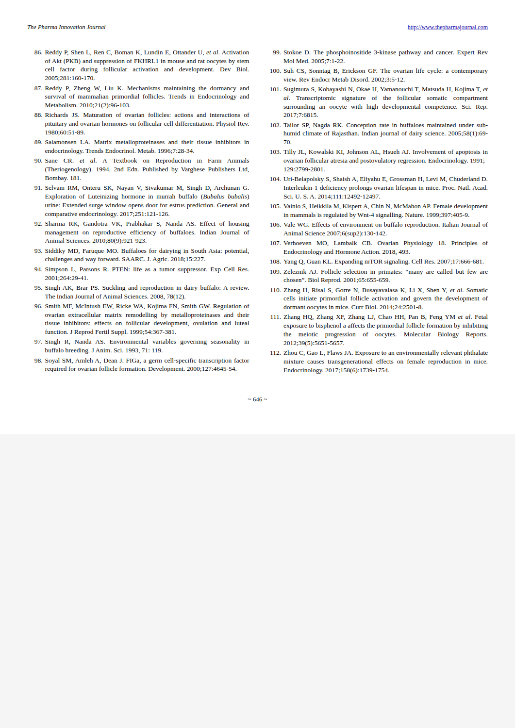The Pharma Innovation Journal http://www.thepharmajournal.com
Reddy P, Shen L, Ren C, Boman K, Lundin E, Ottander U, et al. Activation of Akt (PKB) and suppression of FKHRL1 in mouse and rat oocytes by stem cell factor during follicular activation and development. Dev Biol. 2005;281:160-170.
Reddy P, Zheng W, Liu K. Mechanisms maintaining the dormancy and survival of mammalian primordial follicles. Trends in Endocrinology and Metabolism. 2010;21(2):96-103.
Richards JS. Maturation of ovarian follicles: actions and interactions of pituitary and ovarian hormones on follicular cell differentiation. Physiol Rev. 1980;60:51-89.
Salamonsen LA. Matrix metalloproteinases and their tissue inhibitors in endocrinology. Trends Endocrinol. Metab. 1996;7:28-34.
Sane CR. et al. A Textbook on Reproduction in Farm Animals (Theriogenology). 1994. 2nd Edn. Published by Varghese Publishers Ltd, Bombay. 181.
Selvam RM, Onteru SK, Nayan V, Sivakumar M, Singh D, Archunan G. Exploration of Luteinizing hormone in murrah buffalo (Bubalus bubalis) urine: Extended surge window opens door for estrus prediction. General and comparative endocrinology. 2017;251:121-126.
Sharma RK, Gandotra VK, Prabhakar S, Nanda AS. Effect of housing management on reproductive efficiency of buffaloes. Indian Journal of Animal Sciences. 2010;80(9):921-923.
Siddiky MD, Faruque MO. Buffaloes for dairying in South Asia: potential, challenges and way forward. SAARC. J. Agric. 2018;15:227.
Simpson L, Parsons R. PTEN: life as a tumor suppressor. Exp Cell Res. 2001;264:29-41.
Singh AK, Brar PS. Suckling and reproduction in dairy buffalo: A review. The Indian Journal of Animal Sciences. 2008, 78(12).
Smith MF, McIntush EW, Ricke WA, Kojima FN, Smith GW. Regulation of ovarian extracellular matrix remodelling by metalloproteinases and their tissue inhibitors: effects on follicular development, ovulation and luteal function. J Reprod Fertil Suppl. 1999;54:367-381.
Singh R, Nanda AS. Environmental variables governing seasonality in buffalo breeding. J Anim. Sci. 1993, 71: 119.
Soyal SM, Amleh A, Dean J. FIGa, a germ cell-specific transcription factor required for ovarian follicle formation. Development. 2000;127:4645-54.
Stokoe D. The phosphoinositide 3-kinase pathway and cancer. Expert Rev Mol Med. 2005;7:1-22.
Suh CS, Sonntag B, Erickson GF. The ovarian life cycle: a contemporary view. Rev Endocr Metab Disord. 2002;3:5-12.
Sugimura S, Kobayashi N, Okae H, Yamanouchi T, Matsuda H, Kojima T, et al. Transcriptomic signature of the follicular somatic compartment surrounding an oocyte with high developmental competence. Sci. Rep. 2017;7:6815.
Tailor SP, Nagda RK. Conception rate in buffaloes maintained under sub-humid climate of Rajasthan. Indian journal of dairy science. 2005;58(1):69-70.
Tilly JL, Kowalski KI, Johnson AL, Hsueh AJ. Involvement of apoptosis in ovarian follicular atresia and postovulatory regression. Endocrinology. 1991;
129:2799-2801.
Uri-Belapolsky S, Shaish A, Eliyahu E, Grossman H, Levi M, Chuderland D. Interleukin-1 deficiency prolongs ovarian lifespan in mice. Proc. Natl. Acad. Sci. U. S. A. 2014;111:12492-12497.
Vainio S, Heikkila M, Kispert A, Chin N, McMahon AP. Female development in mammals is regulated by Wnt-4 signalling. Nature. 1999;397:405-9.
Vale WG. Effects of environment on buffalo reproduction. Italian Journal of Animal Science 2007;6(sup2):130-142.
Verhoeven MO, Lambalk CB. Ovarian Physiology 18. Principles of Endocrinology and Hormone Action. 2018, 493.
Yang Q, Guan KL. Expanding mTOR signaling. Cell Res. 2007;17:666-681.
Zeleznik AJ. Follicle selection in primates: “many are called but few are chosen”. Biol Reprod. 2001;65:655-659.
Zhang H, Risal S, Gorre N, Busayavalasa K, Li X, Shen Y, et al. Somatic cells initiate primordial follicle activation and govern the development of dormant oocytes in mice. Curr Biol. 2014;24:2501-8.
Zhang HQ, Zhang XF, Zhang LJ, Chao HH, Pan B, Feng YM et al. Fetal exposure to bisphenol a affects the primordial follicle formation by inhibiting the meiotic progression of oocytes. Molecular Biology Reports. 2012;39(5):5651-5657.
Zhou C, Gao L, Flaws JA. Exposure to an environmentally relevant phthalate mixture causes transgenerational effects on female reproduction in mice. Endocrinology. 2017;158(6):1739-1754.
~ 646 ~